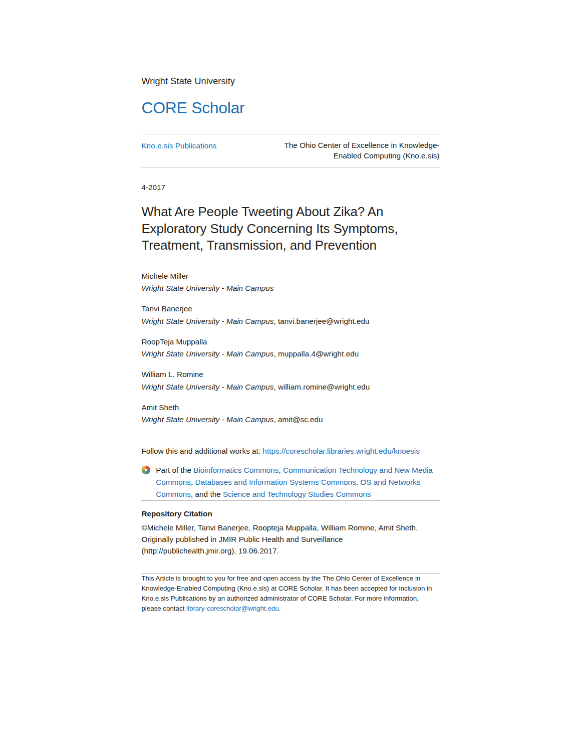Wright State University
CORE Scholar
Kno.e.sis Publications
The Ohio Center of Excellence in Knowledge-Enabled Computing (Kno.e.sis)
4-2017
What Are People Tweeting About Zika? An Exploratory Study Concerning Its Symptoms, Treatment, Transmission, and Prevention
Michele Miller Wright State University - Main Campus
Tanvi Banerjee Wright State University - Main Campus, tanvi.banerjee@wright.edu
RoopTeja Muppalla Wright State University - Main Campus, muppalla.4@wright.edu
William L. Romine Wright State University - Main Campus, william.romine@wright.edu
Amit Sheth Wright State University - Main Campus, amit@sc.edu
Follow this and additional works at: https://corescholar.libraries.wright.edu/knoesis
Part of the Bioinformatics Commons, Communication Technology and New Media Commons, Databases and Information Systems Commons, OS and Networks Commons, and the Science and Technology Studies Commons
Repository Citation
©Michele Miller, Tanvi Banerjee, Roopteja Muppalla, William Romine, Amit Sheth. Originally published in JMIR Public Health and Surveillance (http://publichealth.jmir.org), 19.06.2017.
This Article is brought to you for free and open access by the The Ohio Center of Excellence in Knowledge-Enabled Computing (Kno.e.sis) at CORE Scholar. It has been accepted for inclusion in Kno.e.sis Publications by an authorized administrator of CORE Scholar. For more information, please contact library-corescholar@wright.edu.